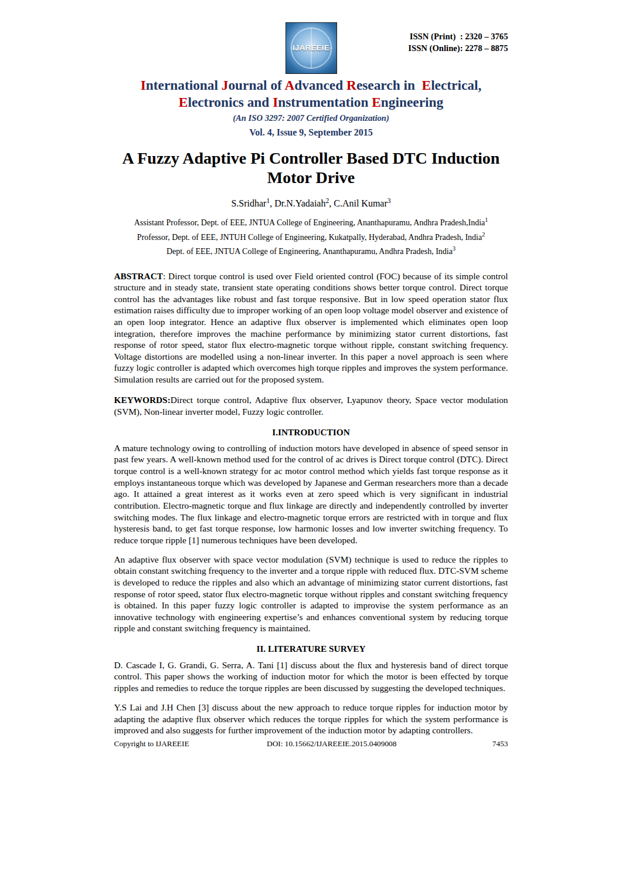ISSN (Print) : 2320 – 3765
ISSN (Online): 2278 – 8875
IJAREEIE
International Journal of Advanced Research in Electrical, Electronics and Instrumentation Engineering
(An ISO 3297: 2007 Certified Organization)
Vol. 4, Issue 9, September 2015
A Fuzzy Adaptive Pi Controller Based DTC Induction Motor Drive
S.Sridhar1, Dr.N.Yadaiah2, C.Anil Kumar3
Assistant Professor, Dept. of EEE, JNTUA College of Engineering, Ananthapuramu, Andhra Pradesh,India1
Professor, Dept. of EEE, JNTUH College of Engineering, Kukatpally, Hyderabad, Andhra Pradesh, India2
Dept. of EEE, JNTUA College of Engineering, Ananthapuramu, Andhra Pradesh, India3
ABSTRACT: Direct torque control is used over Field oriented control (FOC) because of its simple control structure and in steady state, transient state operating conditions shows better torque control. Direct torque control has the advantages like robust and fast torque responsive. But in low speed operation stator flux estimation raises difficulty due to improper working of an open loop voltage model observer and existence of an open loop integrator. Hence an adaptive flux observer is implemented which eliminates open loop integration, therefore improves the machine performance by minimizing stator current distortions, fast response of rotor speed, stator flux electro-magnetic torque without ripple, constant switching frequency. Voltage distortions are modelled using a non-linear inverter. In this paper a novel approach is seen where fuzzy logic controller is adapted which overcomes high torque ripples and improves the system performance. Simulation results are carried out for the proposed system.
KEYWORDS: Direct torque control, Adaptive flux observer, Lyapunov theory, Space vector modulation (SVM), Non-linear inverter model, Fuzzy logic controller.
I.INTRODUCTION
A mature technology owing to controlling of induction motors have developed in absence of speed sensor in past few years. A well-known method used for the control of ac drives is Direct torque control (DTC). Direct torque control is a well-known strategy for ac motor control method which yields fast torque response as it employs instantaneous torque which was developed by Japanese and German researchers more than a decade ago. It attained a great interest as it works even at zero speed which is very significant in industrial contribution. Electro-magnetic torque and flux linkage are directly and independently controlled by inverter switching modes. The flux linkage and electro-magnetic torque errors are restricted with in torque and flux hysteresis band, to get fast torque response, low harmonic losses and low inverter switching frequency. To reduce torque ripple [1] numerous techniques have been developed.
An adaptive flux observer with space vector modulation (SVM) technique is used to reduce the ripples to obtain constant switching frequency to the inverter and a torque ripple with reduced flux. DTC-SVM scheme is developed to reduce the ripples and also which an advantage of minimizing stator current distortions, fast response of rotor speed, stator flux electro-magnetic torque without ripples and constant switching frequency is obtained. In this paper fuzzy logic controller is adapted to improvise the system performance as an innovative technology with engineering expertise’s and enhances conventional system by reducing torque ripple and constant switching frequency is maintained.
II. LITERATURE SURVEY
D. Cascade I, G. Grandi, G. Serra, A. Tani [1] discuss about the flux and hysteresis band of direct torque control. This paper shows the working of induction motor for which the motor is been effected by torque ripples and remedies to reduce the torque ripples are been discussed by suggesting the developed techniques.
Y.S Lai and J.H Chen [3] discuss about the new approach to reduce torque ripples for induction motor by adapting the adaptive flux observer which reduces the torque ripples for which the system performance is improved and also suggests for further improvement of the induction motor by adapting controllers.
Copyright to IJAREEIE
DOI: 10.15662/IJAREEIE.2015.0409008
7453